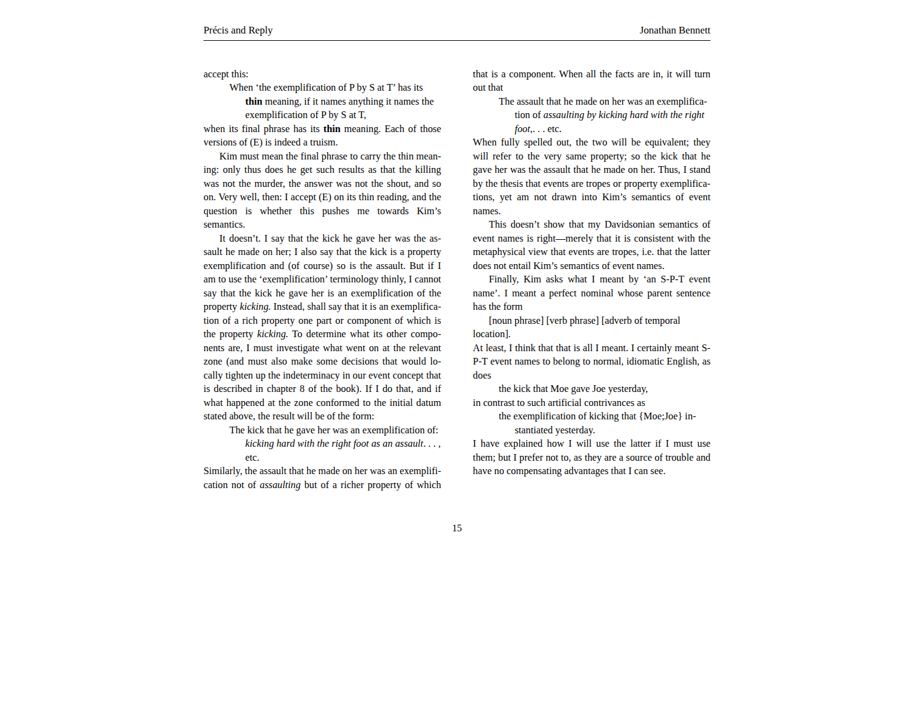Précis and Reply Jonathan Bennett
accept this:
When ‘the exemplification of P by S at T’ has its thin meaning, if it names anything it names the exemplification of P by S at T,
when its final phrase has its thin meaning. Each of those versions of (E) is indeed a truism.
Kim must mean the final phrase to carry the thin meaning: only thus does he get such results as that the killing was not the murder, the answer was not the shout, and so on. Very well, then: I accept (E) on its thin reading, and the question is whether this pushes me towards Kim’s semantics.
It doesn’t. I say that the kick he gave her was the assault he made on her; I also say that the kick is a property exemplification and (of course) so is the assault. But if I am to use the ‘exemplification’ terminology thinly, I cannot say that the kick he gave her is an exemplification of the property kicking. Instead, shall say that it is an exemplification of a rich property one part or component of which is the property kicking. To determine what its other components are, I must investigate what went on at the relevant zone (and must also make some decisions that would locally tighten up the indeterminacy in our event concept that is described in chapter 8 of the book). If I do that, and if what happened at the zone conformed to the initial datum stated above, the result will be of the form:
The kick that he gave her was an exemplification of: kicking hard with the right foot as an assault. . . , etc.
Similarly, the assault that he made on her was an exemplification not of assaulting but of a richer property of which that is a component. When all the facts are in, it will turn out that
The assault that he made on her was an exemplification of assaulting by kicking hard with the right foot,. . . etc.
When fully spelled out, the two will be equivalent; they will refer to the very same property; so the kick that he gave her was the assault that he made on her. Thus, I stand by the thesis that events are tropes or property exemplifications, yet am not drawn into Kim’s semantics of event names.
This doesn’t show that my Davidsonian semantics of event names is right—merely that it is consistent with the metaphysical view that events are tropes, i.e. that the latter does not entail Kim’s semantics of event names.
Finally, Kim asks what I meant by ‘an S-P-T event name’. I meant a perfect nominal whose parent sentence has the form
[noun phrase] [verb phrase] [adverb of temporal location].
At least, I think that that is all I meant. I certainly meant S-P-T event names to belong to normal, idiomatic English, as does
the kick that Moe gave Joe yesterday,
in contrast to such artificial contrivances as
the exemplification of kicking that {Moe;Joe} instantiated yesterday.
I have explained how I will use the latter if I must use them; but I prefer not to, as they are a source of trouble and have no compensating advantages that I can see.
15